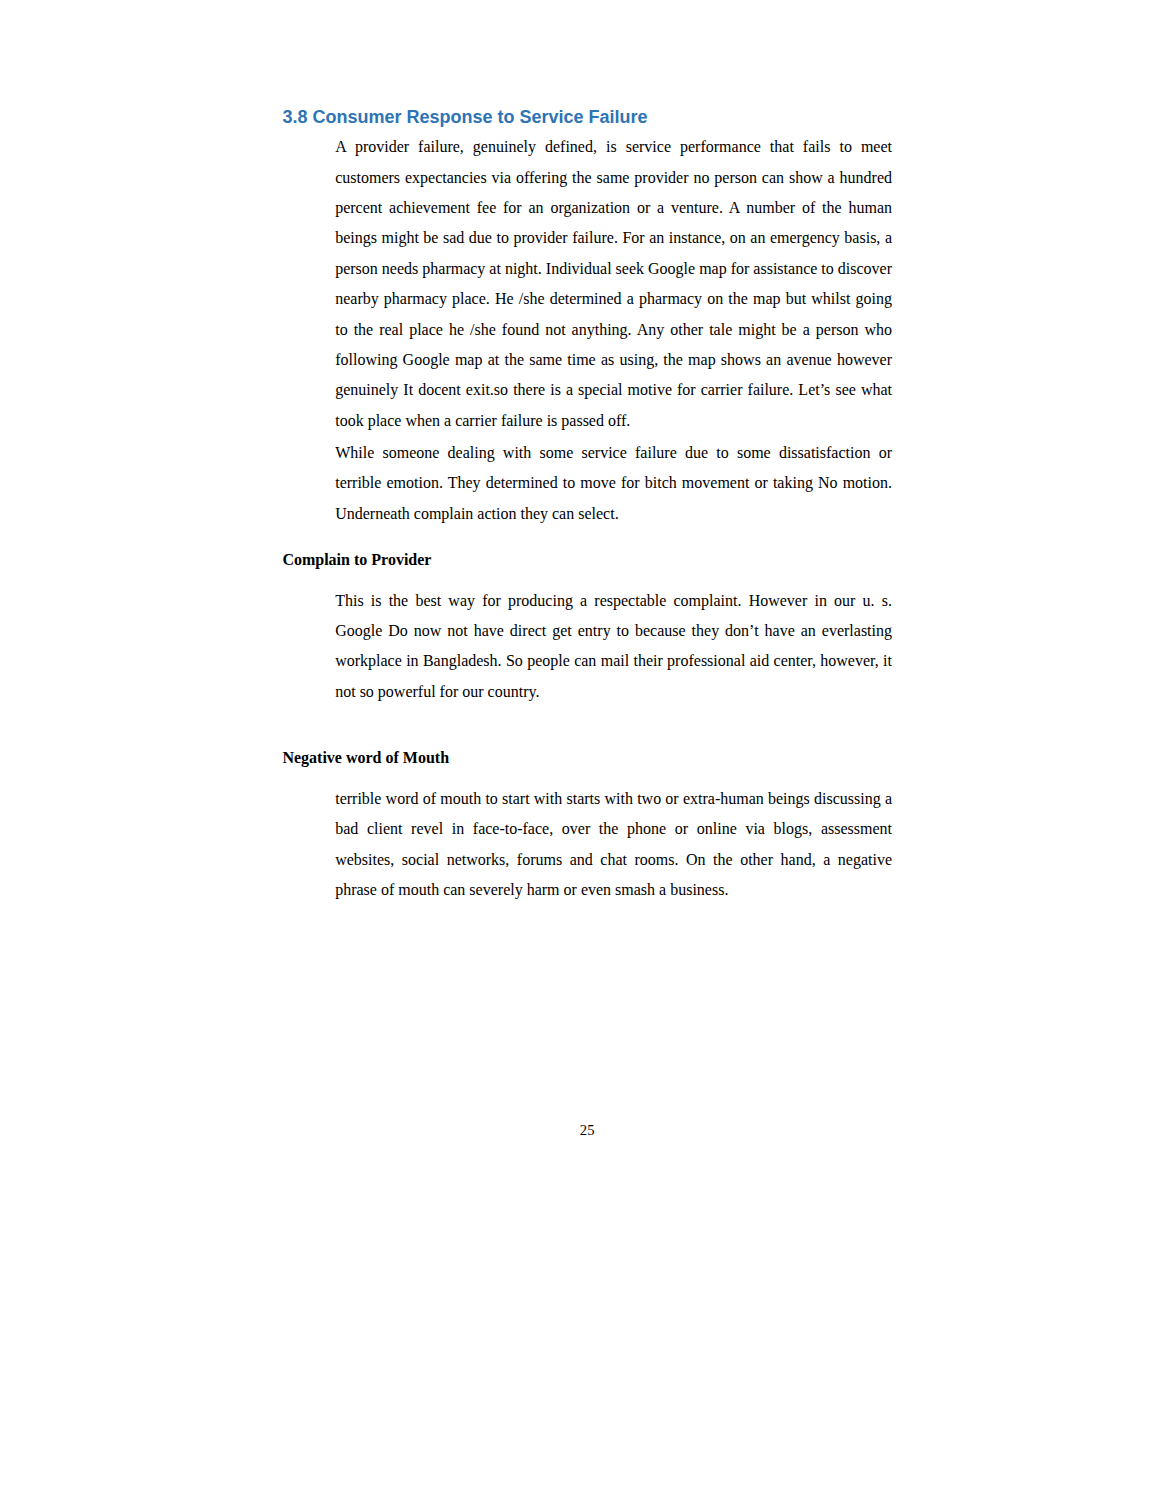3.8 Consumer Response to Service Failure
A provider failure, genuinely defined, is service performance that fails to meet customers expectancies via offering the same provider no person can show a hundred percent achievement fee for an organization or a venture. A number of the human beings might be sad due to provider failure. For an instance, on an emergency basis, a person needs pharmacy at night. Individual seek Google map for assistance to discover nearby pharmacy place. He /she determined a pharmacy on the map but whilst going to the real place he /she found not anything. Any other tale might be a person who following Google map at the same time as using, the map shows an avenue however genuinely It docent exit.so there is a special motive for carrier failure. Let’s see what took place when a carrier failure is passed off.
While someone dealing with some service failure due to some dissatisfaction or terrible emotion. They determined to move for bitch movement or taking No motion. Underneath complain action they can select.
Complain to Provider
This is the best way for producing a respectable complaint. However in our u. s. Google Do now not have direct get entry to because they don’t have an everlasting workplace in Bangladesh. So people can mail their professional aid center, however, it not so powerful for our country.
Negative word of Mouth
terrible word of mouth to start with starts with two or extra-human beings discussing a bad client revel in face-to-face, over the phone or online via blogs, assessment websites, social networks, forums and chat rooms. On the other hand, a negative phrase of mouth can severely harm or even smash a business.
25